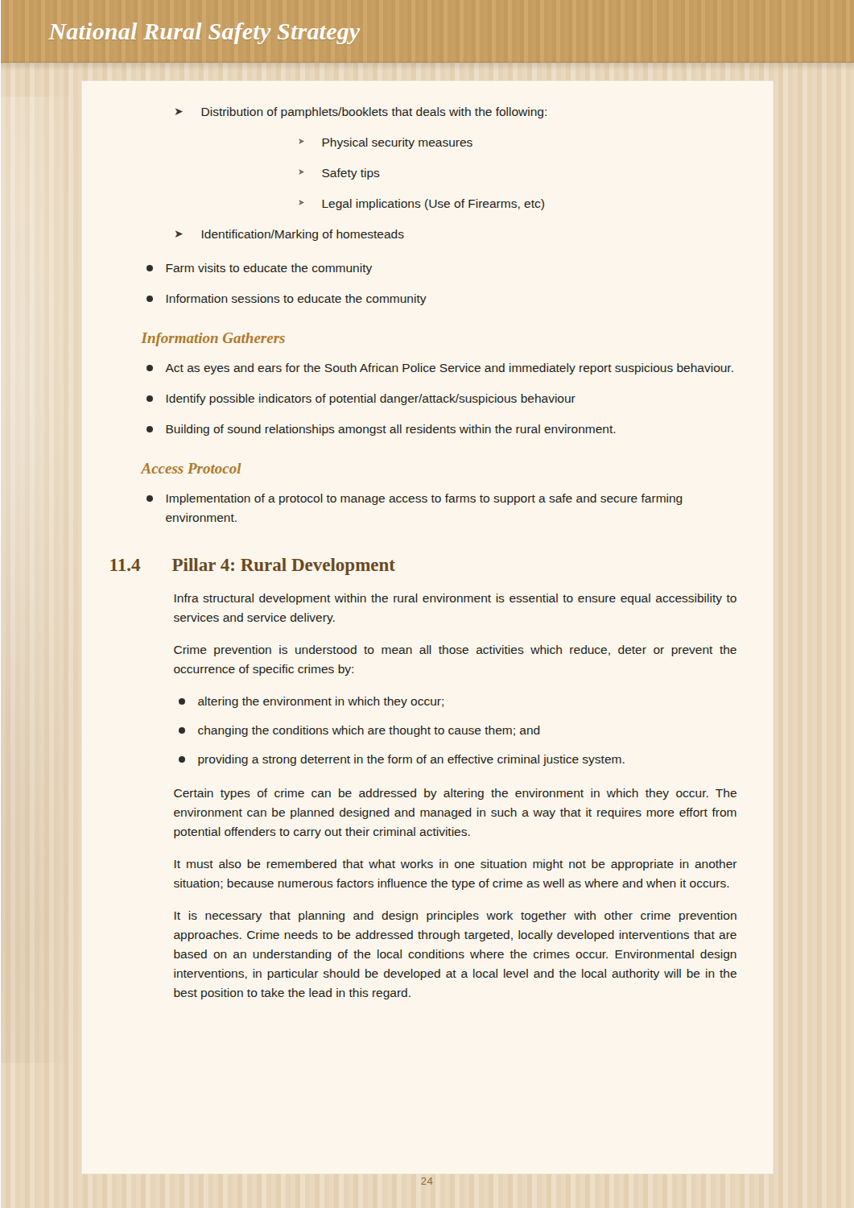National Rural Safety Strategy
Distribution of pamphlets/booklets that deals with the following:
Physical security measures
Safety tips
Legal implications (Use of Firearms, etc)
Identification/Marking of homesteads
Farm visits to educate the community
Information sessions to educate the community
Information Gatherers
Act as eyes and ears for the South African Police Service and immediately report suspicious behaviour.
Identify possible indicators of potential danger/attack/suspicious behaviour
Building of sound relationships amongst all residents within the rural environment.
Access Protocol
Implementation of a protocol to manage access to farms to support a safe and secure farming environment.
11.4 Pillar 4: Rural Development
Infra structural development within the rural environment is essential to ensure equal accessibility to services and service delivery.
Crime prevention is understood to mean all those activities which reduce, deter or prevent the occurrence of specific crimes by:
altering the environment in which they occur;
changing the conditions which are thought to cause them; and
providing a strong deterrent in the form of an effective criminal justice system.
Certain types of crime can be addressed by altering the environment in which they occur. The environment can be planned designed and managed in such a way that it requires more effort from potential offenders to carry out their criminal activities.
It must also be remembered that what works in one situation might not be appropriate in another situation; because numerous factors influence the type of crime as well as where and when it occurs.
It is necessary that planning and design principles work together with other crime prevention approaches. Crime needs to be addressed through targeted, locally developed interventions that are based on an understanding of the local conditions where the crimes occur. Environmental design interventions, in particular should be developed at a local level and the local authority will be in the best position to take the lead in this regard.
24